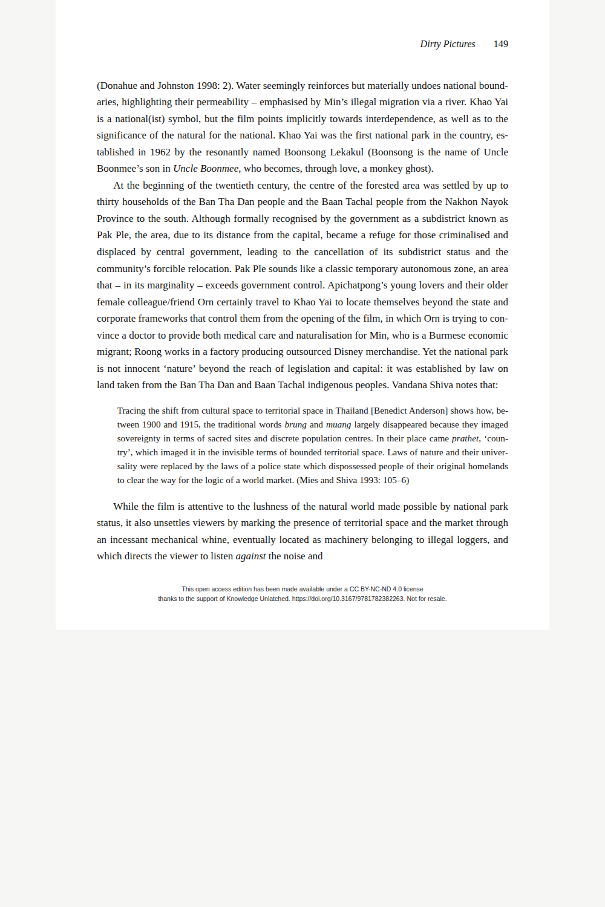Dirty Pictures 149
(Donahue and Johnston 1998: 2). Water seemingly reinforces but materially undoes national boundaries, highlighting their permeability – emphasised by Min’s illegal migration via a river. Khao Yai is a national(ist) symbol, but the film points implicitly towards interdependence, as well as to the significance of the natural for the national. Khao Yai was the first national park in the country, established in 1962 by the resonantly named Boonsong Lekakul (Boonsong is the name of Uncle Boonmee’s son in Uncle Boonmee, who becomes, through love, a monkey ghost).
At the beginning of the twentieth century, the centre of the forested area was settled by up to thirty households of the Ban Tha Dan people and the Baan Tachal people from the Nakhon Nayok Province to the south. Although formally recognised by the government as a subdistrict known as Pak Ple, the area, due to its distance from the capital, became a refuge for those criminalised and displaced by central government, leading to the cancellation of its subdistrict status and the community’s forcible relocation. Pak Ple sounds like a classic temporary autonomous zone, an area that – in its marginality – exceeds government control. Apichatpong’s young lovers and their older female colleague/friend Orn certainly travel to Khao Yai to locate themselves beyond the state and corporate frameworks that control them from the opening of the film, in which Orn is trying to convince a doctor to provide both medical care and naturalisation for Min, who is a Burmese economic migrant; Roong works in a factory producing outsourced Disney merchandise. Yet the national park is not innocent ‘nature’ beyond the reach of legislation and capital: it was established by law on land taken from the Ban Tha Dan and Baan Tachal indigenous peoples. Vandana Shiva notes that:
Tracing the shift from cultural space to territorial space in Thailand [Benedict Anderson] shows how, between 1900 and 1915, the traditional words brung and muang largely disappeared because they imaged sovereignty in terms of sacred sites and discrete population centres. In their place came prathet, ‘country’, which imaged it in the invisible terms of bounded territorial space. Laws of nature and their universality were replaced by the laws of a police state which dispossessed people of their original homelands to clear the way for the logic of a world market. (Mies and Shiva 1993: 105–6)
While the film is attentive to the lushness of the natural world made possible by national park status, it also unsettles viewers by marking the presence of territorial space and the market through an incessant mechanical whine, eventually located as machinery belonging to illegal loggers, and which directs the viewer to listen against the noise and
This open access edition has been made available under a CC BY-NC-ND 4.0 license
thanks to the support of Knowledge Unlatched. https://doi.org/10.3167/9781782382263. Not for resale.